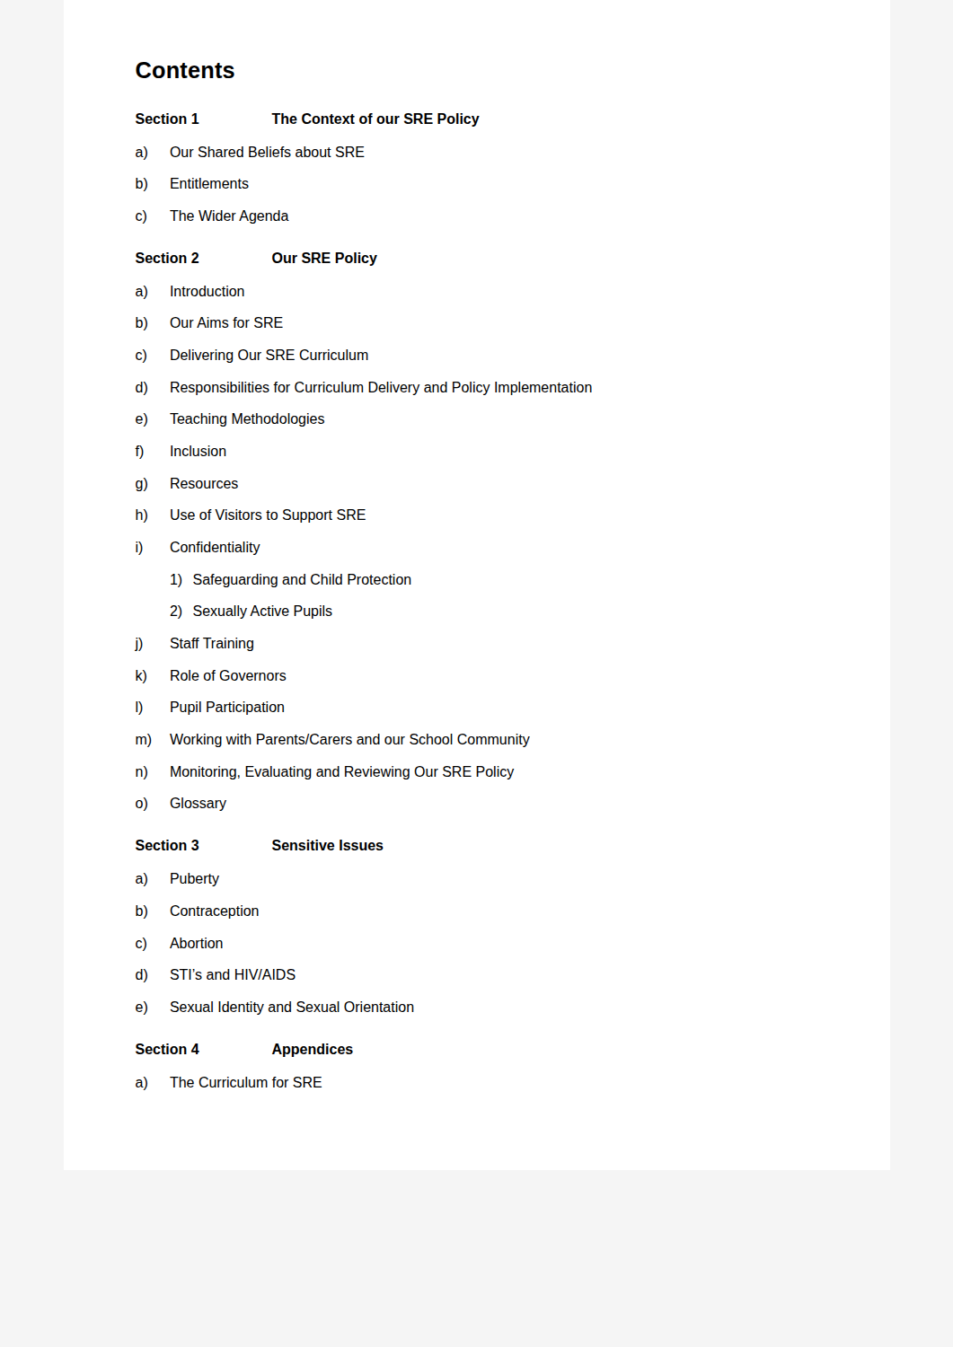Contents
Section 1 The Context of our SRE Policy
a) Our Shared Beliefs about SRE
b) Entitlements
c) The Wider Agenda
Section 2 Our SRE Policy
a) Introduction
b) Our Aims for SRE
c) Delivering Our SRE Curriculum
d) Responsibilities for Curriculum Delivery and Policy Implementation
e) Teaching Methodologies
f) Inclusion
g) Resources
h) Use of Visitors to Support SRE
i) Confidentiality
1) Safeguarding and Child Protection
2) Sexually Active Pupils
j) Staff Training
k) Role of Governors
l) Pupil Participation
m) Working with Parents/Carers and our School Community
n) Monitoring, Evaluating and Reviewing Our SRE Policy
o) Glossary
Section 3 Sensitive Issues
a) Puberty
b) Contraception
c) Abortion
d) STI’s and HIV/AIDS
e) Sexual Identity and Sexual Orientation
Section 4 Appendices
a) The Curriculum for SRE